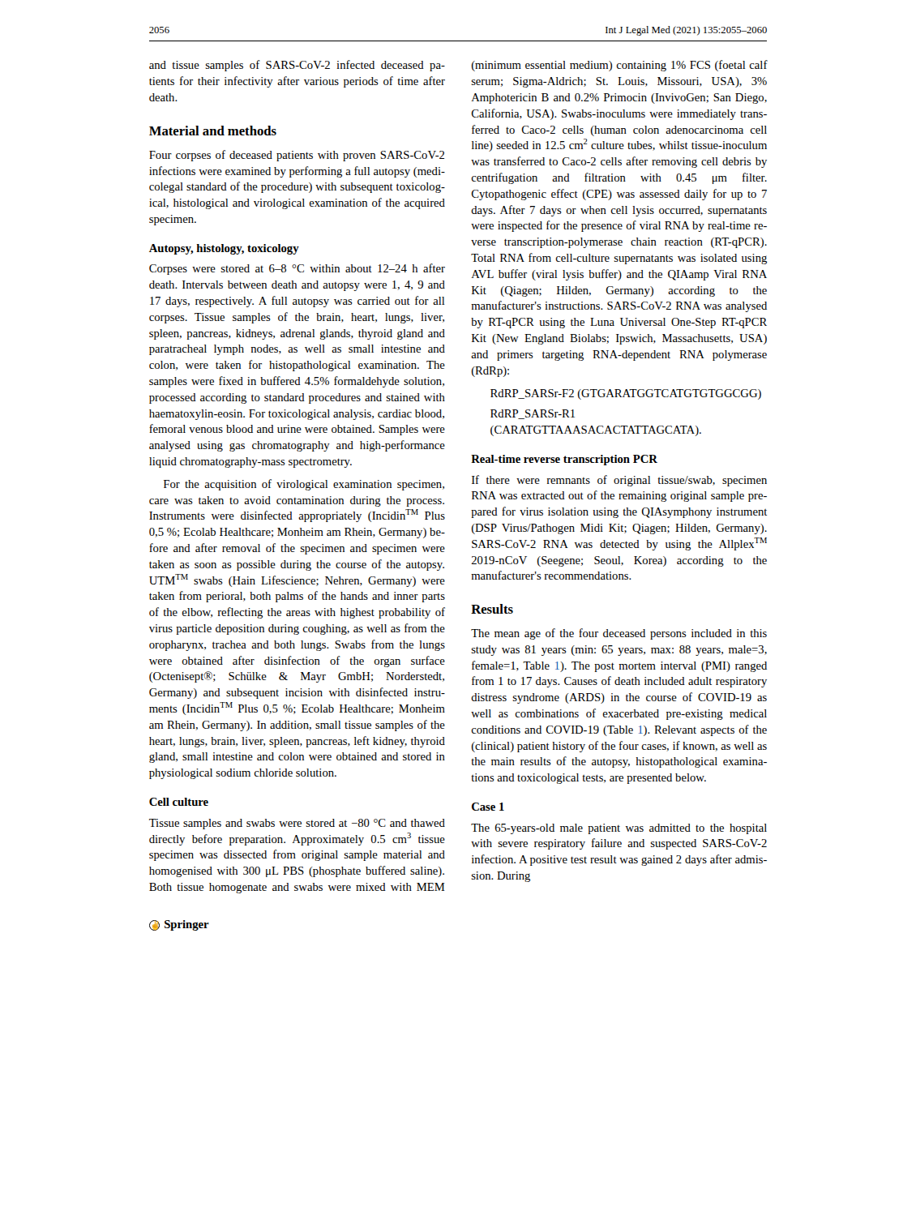2056 Int J Legal Med (2021) 135:2055–2060
and tissue samples of SARS-CoV-2 infected deceased patients for their infectivity after various periods of time after death.
Material and methods
Four corpses of deceased patients with proven SARS-CoV-2 infections were examined by performing a full autopsy (medicolegal standard of the procedure) with subsequent toxicological, histological and virological examination of the acquired specimen.
Autopsy, histology, toxicology
Corpses were stored at 6–8 °C within about 12–24 h after death. Intervals between death and autopsy were 1, 4, 9 and 17 days, respectively. A full autopsy was carried out for all corpses. Tissue samples of the brain, heart, lungs, liver, spleen, pancreas, kidneys, adrenal glands, thyroid gland and paratracheal lymph nodes, as well as small intestine and colon, were taken for histopathological examination. The samples were fixed in buffered 4.5% formaldehyde solution, processed according to standard procedures and stained with haematoxylin-eosin. For toxicological analysis, cardiac blood, femoral venous blood and urine were obtained. Samples were analysed using gas chromatography and high-performance liquid chromatography-mass spectrometry.
For the acquisition of virological examination specimen, care was taken to avoid contamination during the process. Instruments were disinfected appropriately (IncidinTM Plus 0,5 %; Ecolab Healthcare; Monheim am Rhein, Germany) before and after removal of the specimen and specimen were taken as soon as possible during the course of the autopsy. UTMTM swabs (Hain Lifescience; Nehren, Germany) were taken from perioral, both palms of the hands and inner parts of the elbow, reflecting the areas with highest probability of virus particle deposition during coughing, as well as from the oropharynx, trachea and both lungs. Swabs from the lungs were obtained after disinfection of the organ surface (Octenisept®; Schülke & Mayr GmbH; Norderstedt, Germany) and subsequent incision with disinfected instruments (IncidinTM Plus 0,5 %; Ecolab Healthcare; Monheim am Rhein, Germany). In addition, small tissue samples of the heart, lungs, brain, liver, spleen, pancreas, left kidney, thyroid gland, small intestine and colon were obtained and stored in physiological sodium chloride solution.
Cell culture
Tissue samples and swabs were stored at −80 °C and thawed directly before preparation. Approximately 0.5 cm3 tissue specimen was dissected from original sample material and homogenised with 300 μL PBS (phosphate buffered saline). Both tissue homogenate and swabs were mixed with MEM (minimum essential medium) containing 1% FCS (foetal calf serum; Sigma-Aldrich; St. Louis, Missouri, USA), 3% Amphotericin B and 0.2% Primocin (InvivoGen; San Diego, California, USA). Swabs-inoculums were immediately transferred to Caco-2 cells (human colon adenocarcinoma cell line) seeded in 12.5 cm2 culture tubes, whilst tissue-inoculum was transferred to Caco-2 cells after removing cell debris by centrifugation and filtration with 0.45 μm filter. Cytopathogenic effect (CPE) was assessed daily for up to 7 days. After 7 days or when cell lysis occurred, supernatants were inspected for the presence of viral RNA by real-time reverse transcription-polymerase chain reaction (RT-qPCR). Total RNA from cell-culture supernatants was isolated using AVL buffer (viral lysis buffer) and the QIAamp Viral RNA Kit (Qiagen; Hilden, Germany) according to the manufacturer's instructions. SARS-CoV-2 RNA was analysed by RT-qPCR using the Luna Universal One-Step RT-qPCR Kit (New England Biolabs; Ipswich, Massachusetts, USA) and primers targeting RNA-dependent RNA polymerase (RdRp):
RdRP_SARSr-F2 (GTGARATGGTCATGTGTGGCGG)
RdRP_SARSr-R1 (CARATGTTAAASACACTATTAGCATA).
Real-time reverse transcription PCR
If there were remnants of original tissue/swab, specimen RNA was extracted out of the remaining original sample prepared for virus isolation using the QIAsymphony instrument (DSP Virus/Pathogen Midi Kit; Qiagen; Hilden, Germany). SARS-CoV-2 RNA was detected by using the AllplexTM 2019-nCoV (Seegene; Seoul, Korea) according to the manufacturer's recommendations.
Results
The mean age of the four deceased persons included in this study was 81 years (min: 65 years, max: 88 years, male=3, female=1, Table 1). The post mortem interval (PMI) ranged from 1 to 17 days. Causes of death included adult respiratory distress syndrome (ARDS) in the course of COVID-19 as well as combinations of exacerbated pre-existing medical conditions and COVID-19 (Table 1). Relevant aspects of the (clinical) patient history of the four cases, if known, as well as the main results of the autopsy, histopathological examinations and toxicological tests, are presented below.
Case 1
The 65-years-old male patient was admitted to the hospital with severe respiratory failure and suspected SARS-CoV-2 infection. A positive test result was gained 2 days after admission. During
✌ Springer